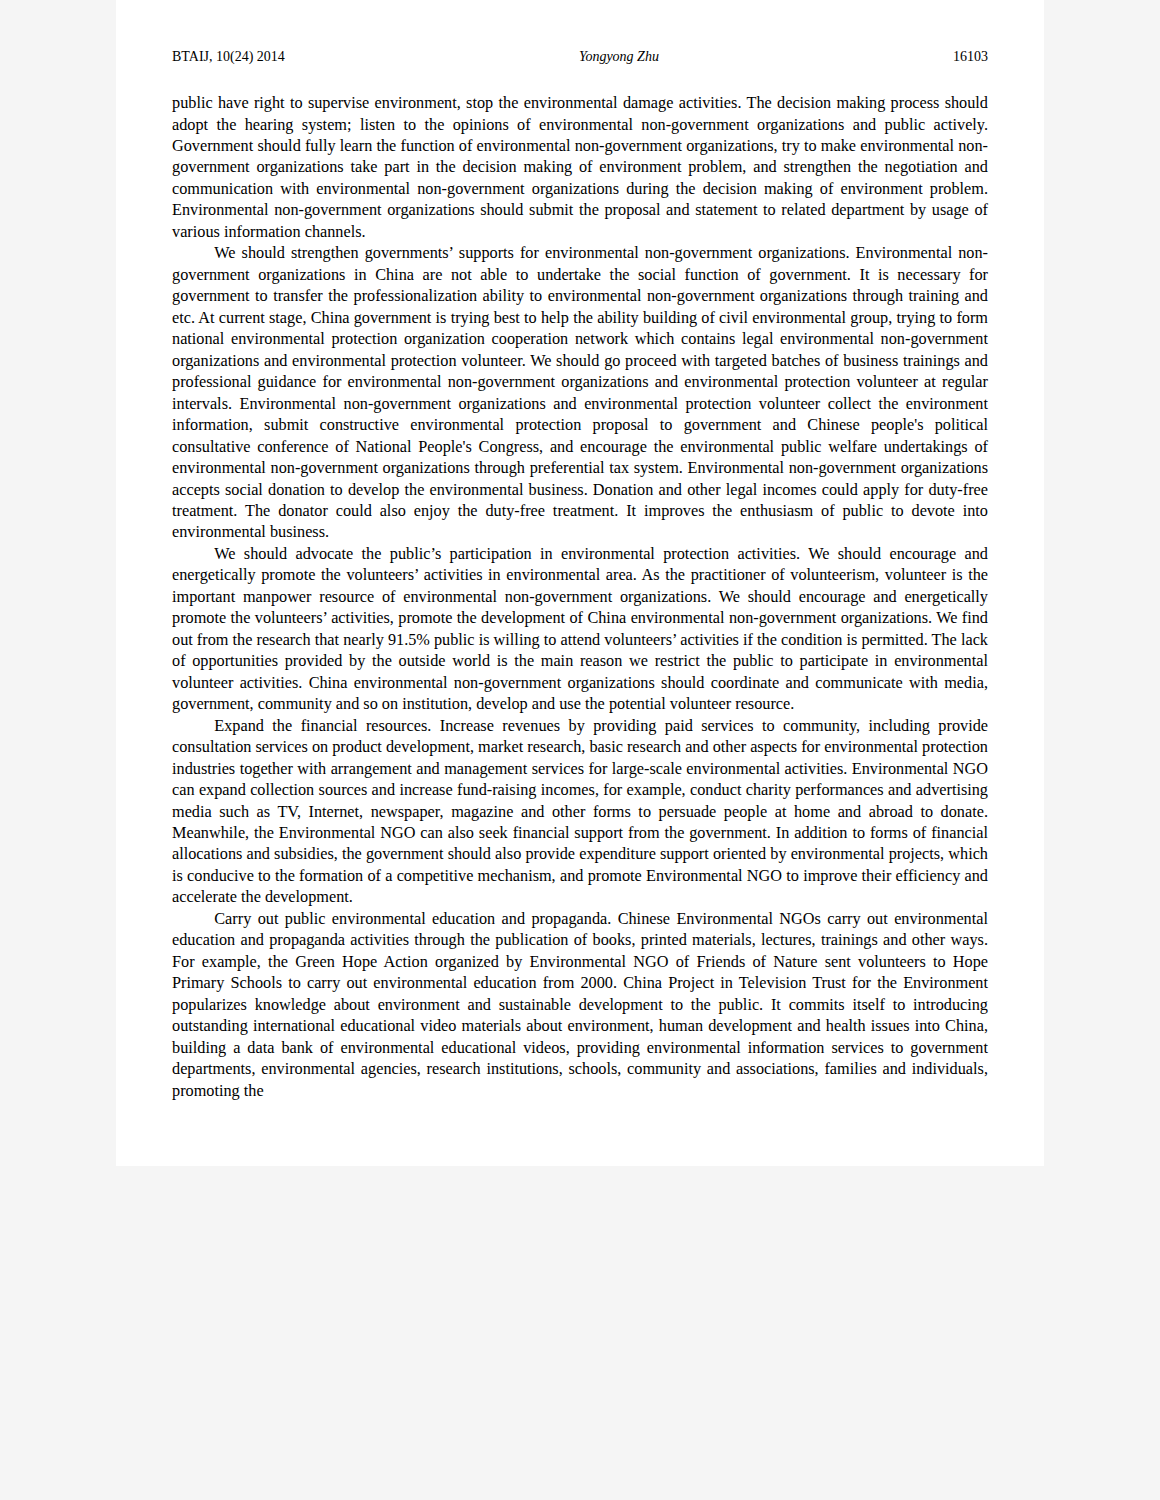BTAIJ, 10(24) 2014 Yongyong Zhu 16103
public have right to supervise environment, stop the environmental damage activities. The decision making process should adopt the hearing system; listen to the opinions of environmental non-government organizations and public actively. Government should fully learn the function of environmental non-government organizations, try to make environmental non-government organizations take part in the decision making of environment problem, and strengthen the negotiation and communication with environmental non-government organizations during the decision making of environment problem. Environmental non-government organizations should submit the proposal and statement to related department by usage of various information channels.
We should strengthen governments’ supports for environmental non-government organizations. Environmental non-government organizations in China are not able to undertake the social function of government. It is necessary for government to transfer the professionalization ability to environmental non-government organizations through training and etc. At current stage, China government is trying best to help the ability building of civil environmental group, trying to form national environmental protection organization cooperation network which contains legal environmental non-government organizations and environmental protection volunteer. We should go proceed with targeted batches of business trainings and professional guidance for environmental non-government organizations and environmental protection volunteer at regular intervals. Environmental non-government organizations and environmental protection volunteer collect the environment information, submit constructive environmental protection proposal to government and Chinese people's political consultative conference of National People's Congress, and encourage the environmental public welfare undertakings of environmental non-government organizations through preferential tax system. Environmental non-government organizations accepts social donation to develop the environmental business. Donation and other legal incomes could apply for duty-free treatment. The donator could also enjoy the duty-free treatment. It improves the enthusiasm of public to devote into environmental business.
We should advocate the public’s participation in environmental protection activities. We should encourage and energetically promote the volunteers’ activities in environmental area. As the practitioner of volunteerism, volunteer is the important manpower resource of environmental non-government organizations. We should encourage and energetically promote the volunteers’ activities, promote the development of China environmental non-government organizations. We find out from the research that nearly 91.5% public is willing to attend volunteers’ activities if the condition is permitted. The lack of opportunities provided by the outside world is the main reason we restrict the public to participate in environmental volunteer activities. China environmental non-government organizations should coordinate and communicate with media, government, community and so on institution, develop and use the potential volunteer resource.
Expand the financial resources. Increase revenues by providing paid services to community, including provide consultation services on product development, market research, basic research and other aspects for environmental protection industries together with arrangement and management services for large-scale environmental activities. Environmental NGO can expand collection sources and increase fund-raising incomes, for example, conduct charity performances and advertising media such as TV, Internet, newspaper, magazine and other forms to persuade people at home and abroad to donate. Meanwhile, the Environmental NGO can also seek financial support from the government. In addition to forms of financial allocations and subsidies, the government should also provide expenditure support oriented by environmental projects, which is conducive to the formation of a competitive mechanism, and promote Environmental NGO to improve their efficiency and accelerate the development.
Carry out public environmental education and propaganda. Chinese Environmental NGOs carry out environmental education and propaganda activities through the publication of books, printed materials, lectures, trainings and other ways. For example, the Green Hope Action organized by Environmental NGO of Friends of Nature sent volunteers to Hope Primary Schools to carry out environmental education from 2000. China Project in Television Trust for the Environment popularizes knowledge about environment and sustainable development to the public. It commits itself to introducing outstanding international educational video materials about environment, human development and health issues into China, building a data bank of environmental educational videos, providing environmental information services to government departments, environmental agencies, research institutions, schools, community and associations, families and individuals, promoting the